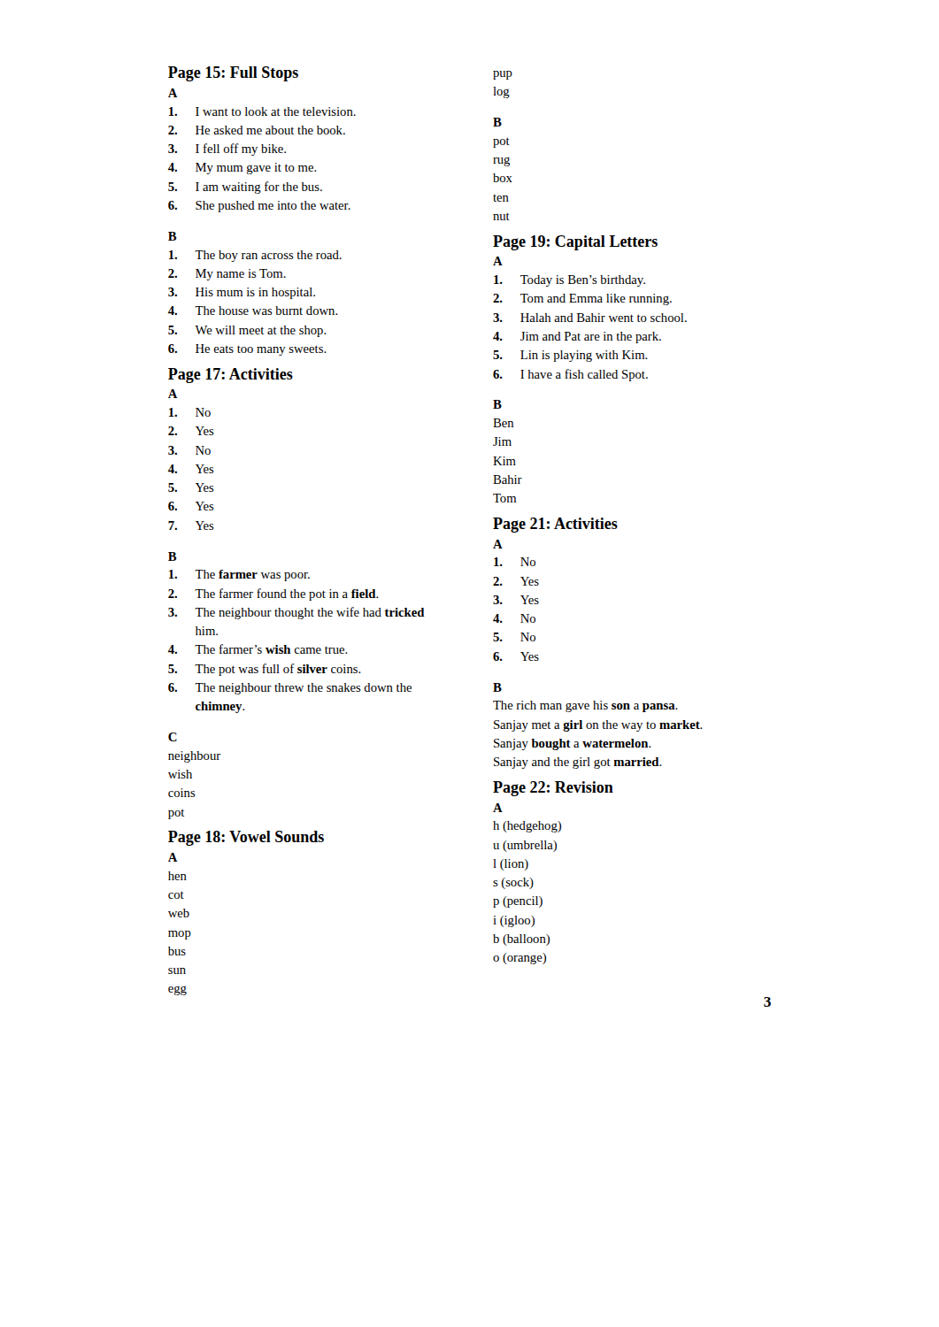Page 15: Full Stops
A
1. I want to look at the television.
2. He asked me about the book.
3. I fell off my bike.
4. My mum gave it to me.
5. I am waiting for the bus.
6. She pushed me into the water.
B
1. The boy ran across the road.
2. My name is Tom.
3. His mum is in hospital.
4. The house was burnt down.
5. We will meet at the shop.
6. He eats too many sweets.
Page 17: Activities
A
1. No
2. Yes
3. No
4. Yes
5. Yes
6. Yes
7. Yes
B
1. The farmer was poor.
2. The farmer found the pot in a field.
3. The neighbour thought the wife had tricked him.
4. The farmer’s wish came true.
5. The pot was full of silver coins.
6. The neighbour threw the snakes down the chimney.
C
neighbour
wish
coins
pot
Page 18: Vowel Sounds
A
hen
cot
web
mop
bus
sun
egg
pup
log
B
pot
rug
box
ten
nut
Page 19: Capital Letters
A
1. Today is Ben’s birthday.
2. Tom and Emma like running.
3. Halah and Bahir went to school.
4. Jim and Pat are in the park.
5. Lin is playing with Kim.
6. I have a fish called Spot.
B
Ben
Jim
Kim
Bahir
Tom
Page 21: Activities
A
1. No
2. Yes
3. Yes
4. No
5. No
6. Yes
B
The rich man gave his son a pansa.
Sanjay met a girl on the way to market.
Sanjay bought a watermelon.
Sanjay and the girl got married.
Page 22: Revision
A
h (hedgehog)
u (umbrella)
l (lion)
s (sock)
p (pencil)
i (igloo)
b (balloon)
o (orange)
3